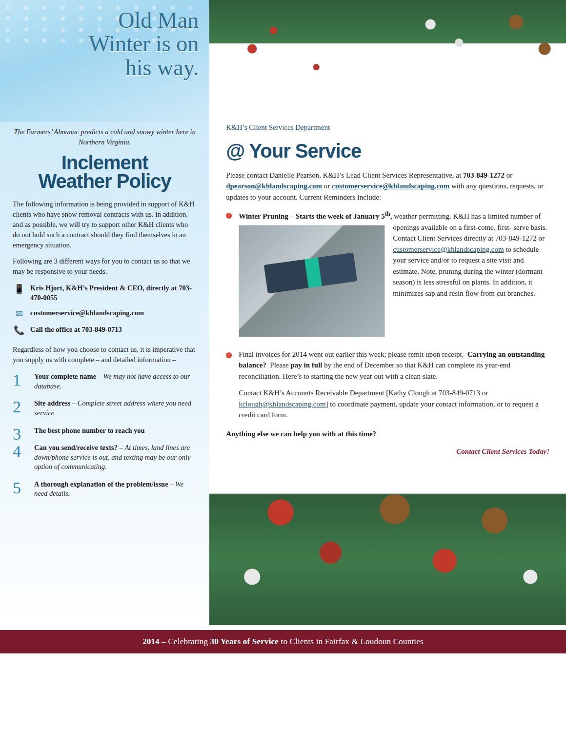❄ ✻ ❅ ❄ ✻ ❅ ❄ ✻ ❅ ❄ ✻ ❅ ❄ ✻ ❅ ❄ ✻ ❅ ❄ ✻ ❅ ❄ ✻ ❅ ❄ ✻ ❅ ❄ ✻ ❅ ❄ ✻ ❅ ❄ ✻ ❅ ❄ ✻ ❅ ❄ ✻ ❅
Old Man
Winter is on
his way.
The Farmers’ Almanac predicts a cold and snowy winter here in Northern Virginia.
Inclement
Weather Policy
The following information is being provided in support of K&H clients who have snow removal contracts with us. In addition, and as possible, we will try to support other K&H clients who do not hold such a contract should they find themselves in an emergency situation.
Following are 3 different ways for you to contact us so that we may be responsive to your needs.
📱 Kris Hjort, K&H’s President & CEO, directly at 703-470-0055
✉ customerservice@khlandscaping.com
📞 Call the office at 703-849-0713
Regardless of how you choose to contact us, it is imperative that you supply us with complete – and detailed information –
Your complete name – We may not have access to our database.
Site address – Complete street address where you need service.
The best phone number to reach you
Can you send/receive texts? – At times, land lines are down/phone service is out, and texting may be our only option of communicating.
A thorough explanation of the problem/issue – We need details.
K&H’s Client Services Department
@ Your Service
Please contact Danielle Pearson, K&H’s Lead Client Services Representative, at 703-849-1272 or dpearson@khlandscaping.com or customerservice@khlandscaping.com with any questions, requests, or updates to your account. Current Reminders Include:
Winter Pruning – Starts the week of January 5th, weather permitting. K&H has a limited number of openings available on a first-come, first-
serve basis. Contact Client Services directly at 703-849-1272 or customerservice@khlandscaping.com to schedule your service and/or to request a site visit and estimate. Note, pruning during the winter (dormant season) is less stressful on plants. In addition, it minimizes sap and resin flow from cut branches.
Final invoices for 2014 went out earlier this week; please remit upon receipt. Carrying an outstanding balance? Please pay in full by the end of December so that K&H can complete its year-end reconciliation. Here’s to starting the new year out with a clean slate.
Contact K&H’s Accounts Receivable Department [Kathy Clough at 703-849-0713 or kclough@khlandscaping.com] to coordinate payment, update your contact information, or to request a credit card form.
Anything else we can help you with at this time?
Contact Client Services Today!
2014 – Celebrating 30 Years of Service to Clients in Fairfax & Loudoun Counties